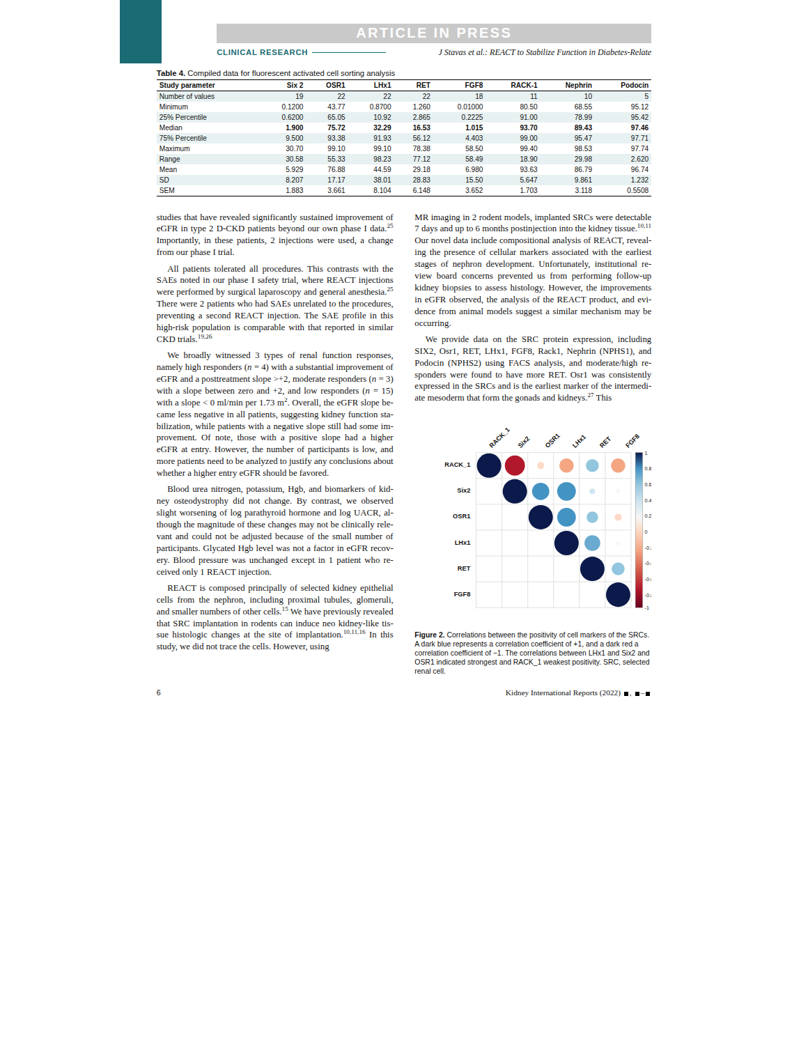ARTICLE IN PRESS
CLINICAL RESEARCH
J Stavas et al.: REACT to Stabilize Function in Diabetes-Relate
Table 4. Compiled data for fluorescent activated cell sorting analysis
| Study parameter | Six 2 | OSR1 | LHx1 | RET | FGF8 | RACK-1 | Nephrin | Podocin |
| --- | --- | --- | --- | --- | --- | --- | --- | --- |
| Number of values | 19 | 22 | 22 | 22 | 18 | 11 | 10 | 5 |
| Minimum | 0.1200 | 43.77 | 0.8700 | 1.260 | 0.01000 | 80.50 | 68.55 | 95.12 |
| 25% Percentile | 0.6200 | 65.05 | 10.92 | 2.865 | 0.2225 | 91.00 | 78.99 | 95.42 |
| Median | 1.900 | 75.72 | 32.29 | 16.53 | 1.015 | 93.70 | 89.43 | 97.46 |
| 75% Percentile | 9.500 | 93.38 | 91.93 | 56.12 | 4.403 | 99.00 | 95.47 | 97.71 |
| Maximum | 30.70 | 99.10 | 99.10 | 78.38 | 58.50 | 99.40 | 98.53 | 97.74 |
| Range | 30.58 | 55.33 | 98.23 | 77.12 | 58.49 | 18.90 | 29.98 | 2.620 |
| Mean | 5.929 | 76.88 | 44.59 | 29.18 | 6.980 | 93.63 | 86.79 | 96.74 |
| SD | 8.207 | 17.17 | 38.01 | 28.83 | 15.50 | 5.647 | 9.861 | 1.232 |
| SEM | 1.883 | 3.661 | 8.104 | 6.148 | 3.652 | 1.703 | 3.118 | 0.5508 |
studies that have revealed significantly sustained improvement of eGFR in type 2 D-CKD patients beyond our own phase I data.25 Importantly, in these patients, 2 injections were used, a change from our phase I trial.
All patients tolerated all procedures. This contrasts with the SAEs noted in our phase I safety trial, where REACT injections were performed by surgical laparoscopy and general anesthesia.25 There were 2 patients who had SAEs unrelated to the procedures, preventing a second REACT injection. The SAE profile in this high-risk population is comparable with that reported in similar CKD trials.19,26
We broadly witnessed 3 types of renal function responses, namely high responders (n = 4) with a substantial improvement of eGFR and a posttreatment slope >+2, moderate responders (n = 3) with a slope between zero and +2, and low responders (n = 15) with a slope < 0 ml/min per 1.73 m2. Overall, the eGFR slope became less negative in all patients, suggesting kidney function stabilization, while patients with a negative slope still had some improvement. Of note, those with a positive slope had a higher eGFR at entry. However, the number of participants is low, and more patients need to be analyzed to justify any conclusions about whether a higher entry eGFR should be favored.
Blood urea nitrogen, potassium, Hgb, and biomarkers of kidney osteodystrophy did not change. By contrast, we observed slight worsening of log parathyroid hormone and log UACR, although the magnitude of these changes may not be clinically relevant and could not be adjusted because of the small number of participants. Glycated Hgb level was not a factor in eGFR recovery. Blood pressure was unchanged except in 1 patient who received only 1 REACT injection.
REACT is composed principally of selected kidney epithelial cells from the nephron, including proximal tubules, glomeruli, and smaller numbers of other cells.15 We have previously revealed that SRC implantation in rodents can induce neo kidney-like tissue histologic changes at the site of implantation.10,11,16 In this study, we did not trace the cells. However, using
MR imaging in 2 rodent models, implanted SRCs were detectable 7 days and up to 6 months postinjection into the kidney tissue.10,11 Our novel data include compositional analysis of REACT, revealing the presence of cellular markers associated with the earliest stages of nephron development. Unfortunately, institutional review board concerns prevented us from performing follow-up kidney biopsies to assess histology. However, the improvements in eGFR observed, the analysis of the REACT product, and evidence from animal models suggest a similar mechanism may be occurring.
We provide data on the SRC protein expression, including SIX2, Osr1, RET, LHx1, FGF8, Rack1, Nephrin (NPHS1), and Podocin (NPHS2) using FACS analysis, and moderate/high responders were found to have more RET. Osr1 was consistently expressed in the SRCs and is the earliest marker of the intermediate mesoderm that form the gonads and kidneys.27 This
RACK_1 Six2 OSR1 LHx1 RET FGF8 RACK_1 Six2 OSR1 LHx1 RET FGF8 1 0.8 0.6 0.4 0.2 0 -0.2 -0.4 -0.6 -0.8 -1
Figure 2. Correlations between the positivity of cell markers of the SRCs. A dark blue represents a correlation coefficient of +1, and a dark red a correlation coefficient of −1. The correlations between LHx1 and Six2 and OSR1 indicated strongest and RACK_1 weakest positivity. SRC, selected renal cell.
6
Kidney International Reports (2022) , –